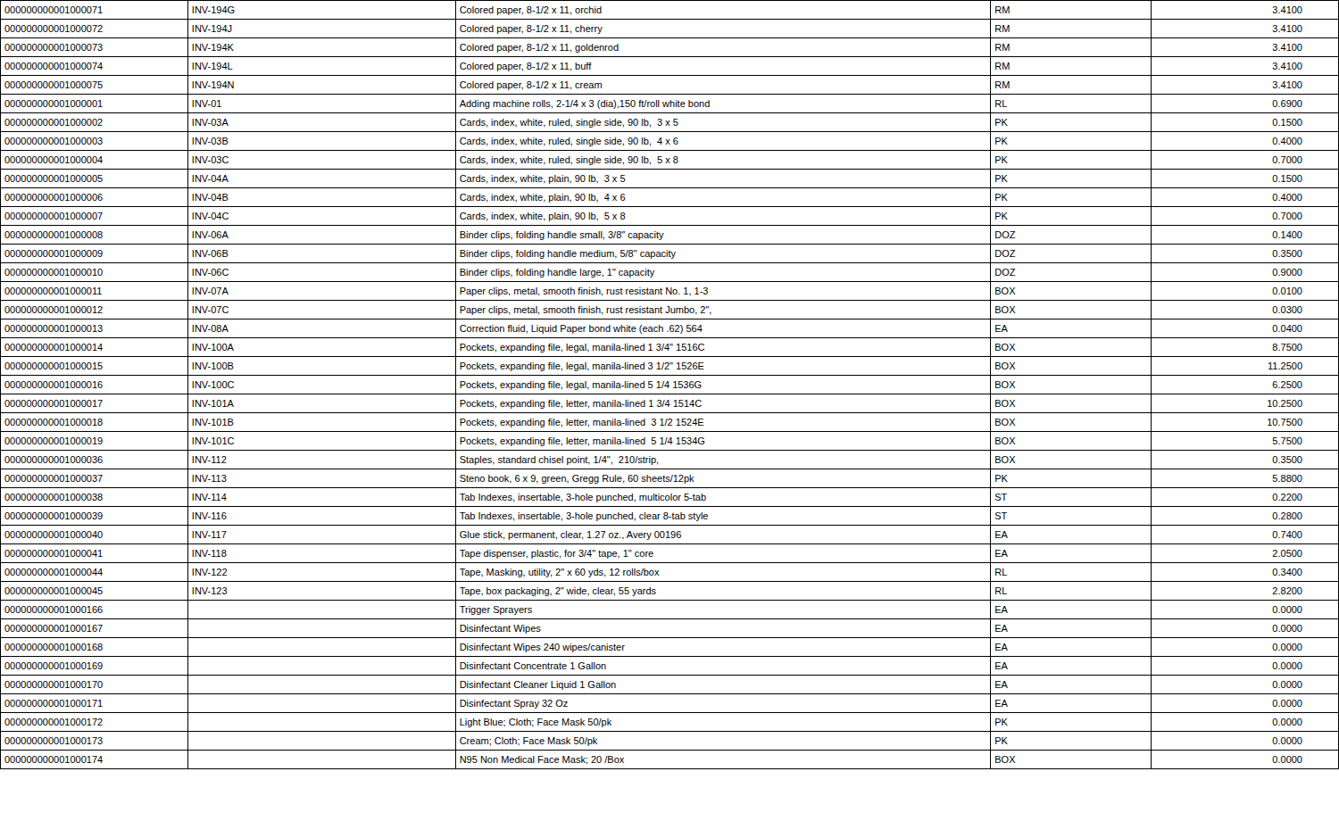| 000000000001000071 | INV-194G | Colored paper, 8-1/2 x 11, orchid | RM | 3.4100 |
| 000000000001000072 | INV-194J | Colored paper, 8-1/2 x 11, cherry | RM | 3.4100 |
| 000000000001000073 | INV-194K | Colored paper, 8-1/2 x 11, goldenrod | RM | 3.4100 |
| 000000000001000074 | INV-194L | Colored paper, 8-1/2 x 11, buff | RM | 3.4100 |
| 000000000001000075 | INV-194N | Colored paper, 8-1/2 x 11, cream | RM | 3.4100 |
| 000000000001000001 | INV-01 | Adding machine rolls, 2-1/4 x 3 (dia),150 ft/roll white bond | RL | 0.6900 |
| 000000000001000002 | INV-03A | Cards, index, white, ruled, single side, 90 lb, 3 x 5 | PK | 0.1500 |
| 000000000001000003 | INV-03B | Cards, index, white, ruled, single side, 90 lb, 4 x 6 | PK | 0.4000 |
| 000000000001000004 | INV-03C | Cards, index, white, ruled, single side, 90 lb, 5 x 8 | PK | 0.7000 |
| 000000000001000005 | INV-04A | Cards, index, white, plain, 90 lb, 3 x 5 | PK | 0.1500 |
| 000000000001000006 | INV-04B | Cards, index, white, plain, 90 lb, 4 x 6 | PK | 0.4000 |
| 000000000001000007 | INV-04C | Cards, index, white, plain, 90 lb, 5 x 8 | PK | 0.7000 |
| 000000000001000008 | INV-06A | Binder clips, folding handle small, 3/8" capacity | DOZ | 0.1400 |
| 000000000001000009 | INV-06B | Binder clips, folding handle medium, 5/8" capacity | DOZ | 0.3500 |
| 000000000001000010 | INV-06C | Binder clips, folding handle large, 1" capacity | DOZ | 0.9000 |
| 000000000001000011 | INV-07A | Paper clips, metal, smooth finish, rust resistant No. 1, 1-3 | BOX | 0.0100 |
| 000000000001000012 | INV-07C | Paper clips, metal, smooth finish, rust resistant Jumbo, 2", | BOX | 0.0300 |
| 000000000001000013 | INV-08A | Correction fluid, Liquid Paper bond white (each .62) 564 | EA | 0.0400 |
| 000000000001000014 | INV-100A | Pockets, expanding file, legal, manila-lined 1 3/4" 1516C | BOX | 8.7500 |
| 000000000001000015 | INV-100B | Pockets, expanding file, legal, manila-lined 3 1/2" 1526E | BOX | 11.2500 |
| 000000000001000016 | INV-100C | Pockets, expanding file, legal, manila-lined 5 1/4 1536G | BOX | 6.2500 |
| 000000000001000017 | INV-101A | Pockets, expanding file, letter, manila-lined 1 3/4 1514C | BOX | 10.2500 |
| 000000000001000018 | INV-101B | Pockets, expanding file, letter, manila-lined 3 1/2 1524E | BOX | 10.7500 |
| 000000000001000019 | INV-101C | Pockets, expanding file, letter, manila-lined 5 1/4 1534G | BOX | 5.7500 |
| 000000000001000036 | INV-112 | Staples, standard chisel point, 1/4", 210/strip, | BOX | 0.3500 |
| 000000000001000037 | INV-113 | Steno book, 6 x 9, green, Gregg Rule, 60 sheets/12pk | PK | 5.8800 |
| 000000000001000038 | INV-114 | Tab Indexes, insertable, 3-hole punched, multicolor 5-tab | ST | 0.2200 |
| 000000000001000039 | INV-116 | Tab Indexes, insertable, 3-hole punched, clear 8-tab style | ST | 0.2800 |
| 000000000001000040 | INV-117 | Glue stick, permanent, clear, 1.27 oz., Avery 00196 | EA | 0.7400 |
| 000000000001000041 | INV-118 | Tape dispenser, plastic, for 3/4" tape, 1" core | EA | 2.0500 |
| 000000000001000044 | INV-122 | Tape, Masking, utility, 2" x 60 yds, 12 rolls/box | RL | 0.3400 |
| 000000000001000045 | INV-123 | Tape, box packaging, 2" wide, clear, 55 yards | RL | 2.8200 |
| 000000000001000166 | | Trigger Sprayers | EA | 0.0000 |
| 000000000001000167 | | Disinfectant Wipes | EA | 0.0000 |
| 000000000001000168 | | Disinfectant Wipes 240 wipes/canister | EA | 0.0000 |
| 000000000001000169 | | Disinfectant Concentrate 1 Gallon | EA | 0.0000 |
| 000000000001000170 | | Disinfectant Cleaner Liquid 1 Gallon | EA | 0.0000 |
| 000000000001000171 | | Disinfectant Spray 32 Oz | EA | 0.0000 |
| 000000000001000172 | | Light Blue; Cloth; Face Mask 50/pk | PK | 0.0000 |
| 000000000001000173 | | Cream; Cloth; Face Mask 50/pk | PK | 0.0000 |
| 000000000001000174 | | N95 Non Medical Face Mask; 20 /Box | BOX | 0.0000 |